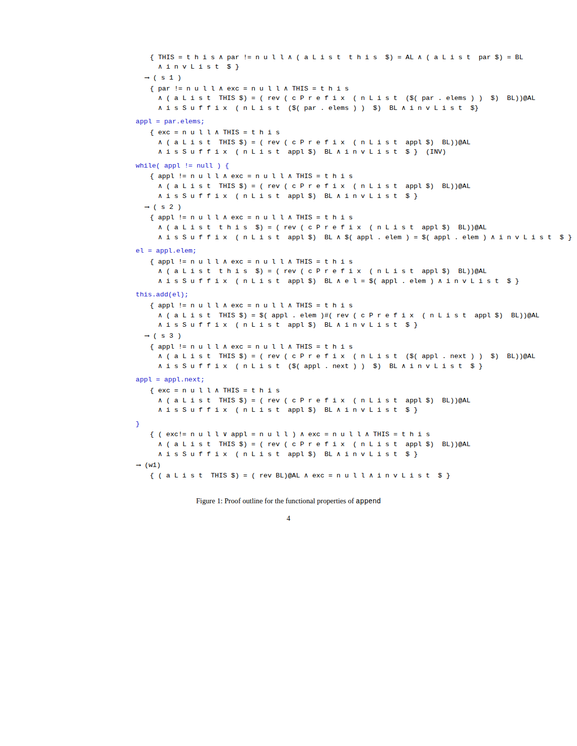{ THIS = t h i s ∧ par != n u l l ∧ ( a L i s t t h i s $) = AL ∧ ( a L i s t par $) = BL ∧ i n v L i s t $ }
⟶ ( s 1 )
{ par != n u l l ∧ exc = n u l l ∧ THIS = t h i s ∧ ( a L i s t THIS $) = ( rev ( c P r e f i x ( n L i s t ($( par . elems ) ) $) BL))@AL ∧ i s S u f f i x ( n L i s t ($( par . elems ) ) $) BL ∧ i n v L i s t $}
appl = par.elems;
{ exc = n u l l ∧ THIS = t h i s ∧ ( a L i s t THIS $) = ( rev ( c P r e f i x ( n L i s t appl $) BL))@AL ∧ i s S u f f i x ( n L i s t appl $) BL ∧ i n v L i s t $ } (INV)
while( appl != null ) {
{ appl != n u l l ∧ exc = n u l l ∧ THIS = t h i s ∧ ( a L i s t THIS $) = ( rev ( c P r e f i x ( n L i s t appl $) BL))@AL ∧ i s S u f f i x ( n L i s t appl $) BL ∧ i n v L i s t $ }
⟶ ( s 2 )
{ appl != n u l l ∧ exc = n u l l ∧ THIS = t h i s ∧ ( a L i s t t h i s $) = ( rev ( c P r e f i x ( n L i s t appl $) BL))@AL ∧ i s S u f f i x ( n L i s t appl $) BL ∧ $( appl . elem ) = $( appl . elem ) ∧ i n v L i s t $ }
el = appl.elem;
{ appl != n u l l ∧ exc = n u l l ∧ THIS = t h i s ∧ ( a L i s t t h i s $) = ( rev ( c P r e f i x ( n L i s t appl $) BL))@AL ∧ i s S u f f i x ( n L i s t appl $) BL ∧ e l = $( appl . elem ) ∧ i n v L i s t $ }
this.add(el);
{ appl != n u l l ∧ exc = n u l l ∧ THIS = t h i s ∧ ( a L i s t THIS $) = $( appl . elem )#( rev ( c P r e f i x ( n L i s t appl $) BL))@AL ∧ i s S u f f i x ( n L i s t appl $) BL ∧ i n v L i s t $ }
⟶ ( s 3 )
{ appl != n u l l ∧ exc = n u l l ∧ THIS = t h i s ∧ ( a L i s t THIS $) = ( rev ( c P r e f i x ( n L i s t ($( appl . next ) ) $) BL))@AL ∧ i s S u f f i x ( n L i s t ($( appl . next ) ) $) BL ∧ i n v L i s t $ }
appl = appl.next;
{ exc = n u l l ∧ THIS = t h i s ∧ ( a L i s t THIS $) = ( rev ( c P r e f i x ( n L i s t appl $) BL))@AL ∧ i s S u f f i x ( n L i s t appl $) BL ∧ i n v L i s t $ }
}
{ ( exc!= n u l l ∨ appl = n u l l ) ∧ exc = n u l l ∧ THIS = t h i s ∧ ( a L i s t THIS $) = ( rev ( c P r e f i x ( n L i s t appl $) BL))@AL ∧ i s S u f f i x ( n L i s t appl $) BL ∧ i n v L i s t $ }
⟶ (w1)
{ ( a L i s t THIS $) = ( rev BL)@AL ∧ exc = n u l l ∧ i n v L i s t $ }
Figure 1: Proof outline for the functional properties of append
4